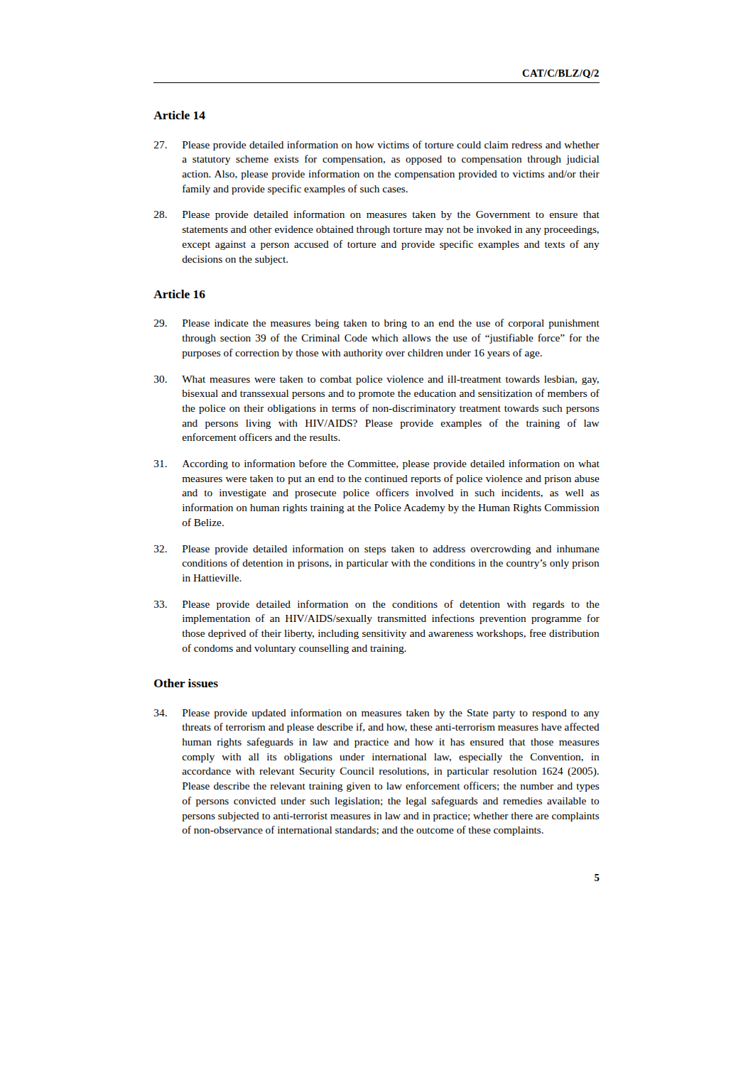CAT/C/BLZ/Q/2
Article 14
27. Please provide detailed information on how victims of torture could claim redress and whether a statutory scheme exists for compensation, as opposed to compensation through judicial action. Also, please provide information on the compensation provided to victims and/or their family and provide specific examples of such cases.
28. Please provide detailed information on measures taken by the Government to ensure that statements and other evidence obtained through torture may not be invoked in any proceedings, except against a person accused of torture and provide specific examples and texts of any decisions on the subject.
Article 16
29. Please indicate the measures being taken to bring to an end the use of corporal punishment through section 39 of the Criminal Code which allows the use of “justifiable force” for the purposes of correction by those with authority over children under 16 years of age.
30. What measures were taken to combat police violence and ill-treatment towards lesbian, gay, bisexual and transsexual persons and to promote the education and sensitization of members of the police on their obligations in terms of non-discriminatory treatment towards such persons and persons living with HIV/AIDS? Please provide examples of the training of law enforcement officers and the results.
31. According to information before the Committee, please provide detailed information on what measures were taken to put an end to the continued reports of police violence and prison abuse and to investigate and prosecute police officers involved in such incidents, as well as information on human rights training at the Police Academy by the Human Rights Commission of Belize.
32. Please provide detailed information on steps taken to address overcrowding and inhumane conditions of detention in prisons, in particular with the conditions in the country’s only prison in Hattieville.
33. Please provide detailed information on the conditions of detention with regards to the implementation of an HIV/AIDS/sexually transmitted infections prevention programme for those deprived of their liberty, including sensitivity and awareness workshops, free distribution of condoms and voluntary counselling and training.
Other issues
34. Please provide updated information on measures taken by the State party to respond to any threats of terrorism and please describe if, and how, these anti-terrorism measures have affected human rights safeguards in law and practice and how it has ensured that those measures comply with all its obligations under international law, especially the Convention, in accordance with relevant Security Council resolutions, in particular resolution 1624 (2005). Please describe the relevant training given to law enforcement officers; the number and types of persons convicted under such legislation; the legal safeguards and remedies available to persons subjected to anti-terrorist measures in law and in practice; whether there are complaints of non-observance of international standards; and the outcome of these complaints.
5